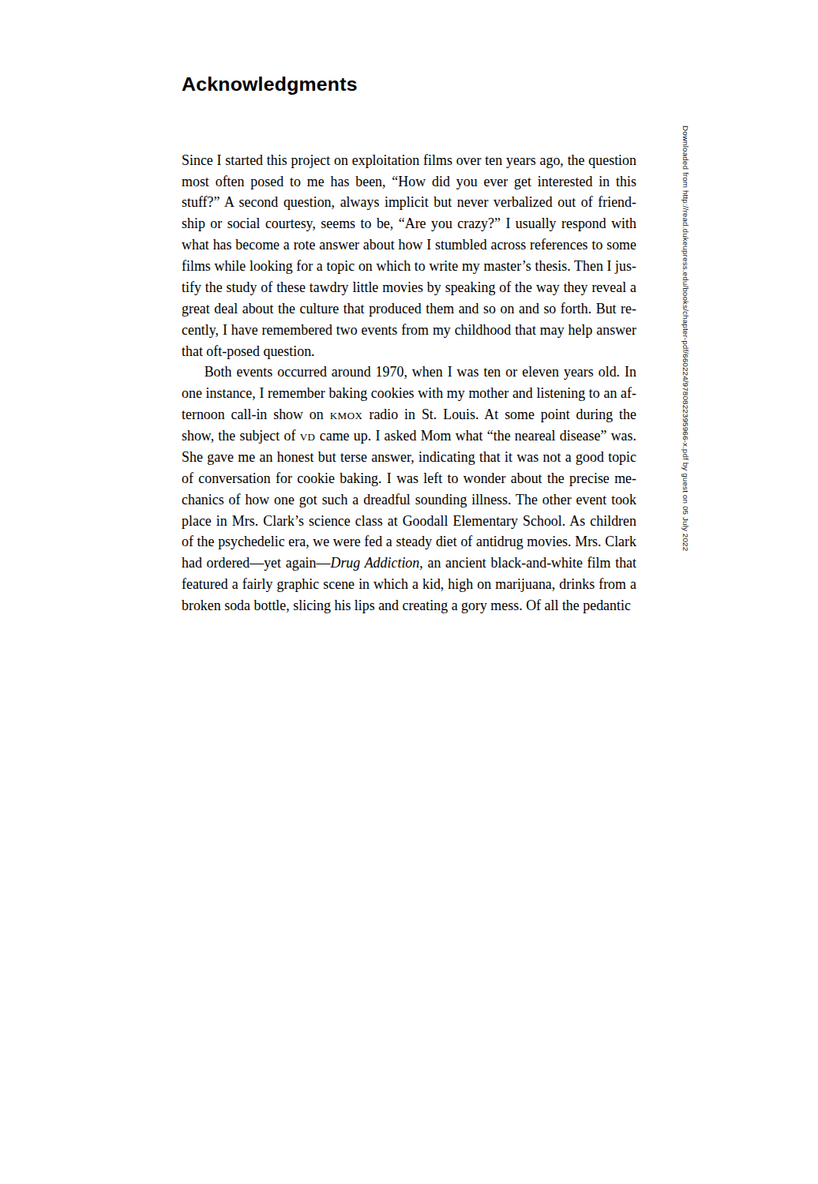Downloaded from http://read.dukeupress.edu/books/chapter-pdf/660224/9780822395966-x.pdf by guest on 05 July 2022
Acknowledgments
Since I started this project on exploitation films over ten years ago, the question most often posed to me has been, “How did you ever get interested in this stuff?” A second question, always implicit but never verbalized out of friendship or social courtesy, seems to be, “Are you crazy?” I usually respond with what has become a rote answer about how I stumbled across references to some films while looking for a topic on which to write my master’s thesis. Then I justify the study of these tawdry little movies by speaking of the way they reveal a great deal about the culture that produced them and so on and so forth. But recently, I have remembered two events from my childhood that may help answer that oft-posed question.
Both events occurred around 1970, when I was ten or eleven years old. In one instance, I remember baking cookies with my mother and listening to an afternoon call-in show on kmox radio in St. Louis. At some point during the show, the subject of vd came up. I asked Mom what “the neareal disease” was. She gave me an honest but terse answer, indicating that it was not a good topic of conversation for cookie baking. I was left to wonder about the precise mechanics of how one got such a dreadful sounding illness. The other event took place in Mrs. Clark’s science class at Goodall Elementary School. As children of the psychedelic era, we were fed a steady diet of antidrug movies. Mrs. Clark had ordered—yet again—Drug Addiction, an ancient black-and-white film that featured a fairly graphic scene in which a kid, high on marijuana, drinks from a broken soda bottle, slicing his lips and creating a gory mess. Of all the pedantic